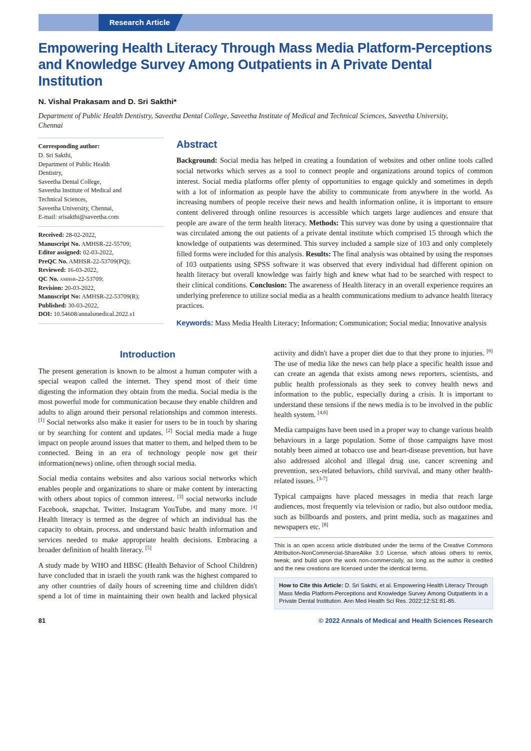Research Article
Empowering Health Literacy Through Mass Media Platform-Perceptions and Knowledge Survey Among Outpatients in A Private Dental Institution
N. Vishal Prakasam and D. Sri Sakthi*
Department of Public Health Dentistry, Saveetha Dental College, Saveetha Institute of Medical and Technical Sciences, Saveetha University, Chennai
Corresponding author:
D. Sri Sakthi,
Department of Public Health
Dentistry,
Saveetha Dental College,
Saveetha Institute of Medical and
Technical Sciences,
Saveetha University, Chennai,
E-mail: srisakthi@saveetha.com
Received: 28-02-2022,
Manuscript No. AMHSR-22-55709;
Editor assigned: 02-03-2022,
PreQC No. AMHSR-22-53709(PQ);
Reviewed: 16-03-2022,
QC No. amhsr-22-53709;
Revision: 20-03-2022,
Manuscript No: AMHSR-22-53709(R);
Published: 30-03-2022,
DOI: 10.54608/annalsmedical.2022.s1
Abstract
Background: Social media has helped in creating a foundation of websites and other online tools called social networks which serves as a tool to connect people and organizations around topics of common interest. Social media platforms offer plenty of opportunities to engage quickly and sometimes in depth with a lot of information as people have the ability to communicate from anywhere in the world. As increasing numbers of people receive their news and health information online, it is important to ensure content delivered through online resources is accessible which targets large audiences and ensure that people are aware of the term health literacy. Methods: This survey was done by using a questionnaire that was circulated among the out patients of a private dental institute which comprised 15 through which the knowledge of outpatients was determined. This survey included a sample size of 103 and only completely filled forms were included for this analysis. Results: The final analysis was obtained by using the responses of 103 outpatients using SPSS software it was observed that every individual had different opinion on health literacy but overall knowledge was fairly high and knew what had to be searched with respect to their clinical conditions. Conclusion: The awareness of Health literacy in an overall experience requires an underlying preference to utilize social media as a health communications medium to advance health literacy practices.
Keywords: Mass Media Health Literacy; Information; Communication; Social media; Innovative analysis
Introduction
The present generation is known to be almost a human computer with a special weapon called the internet. They spend most of their time digesting the information they obtain from the media. Social media is the most powerful mode for communication because they enable children and adults to align around their personal relationships and common interests. [1] Social networks also make it easier for users to be in touch by sharing or by searching for content and updates. [2] Social media made a huge impact on people around issues that matter to them, and helped them to be connected. Being in an era of technology people now get their information(news) online, often through social media.
Social media contains websites and also various social networks which enables people and organizations to share or make content by interacting with others about topics of common interest. [3] social networks include Facebook, snapchat, Twitter, Instagram YouTube, and many more. [4] Health literacy is termed as the degree of which an individual has the capacity to obtain, process, and understand basic health information and services needed to make appropriate health decisions. Embracing a broader definition of health literacy. [5]
A study made by WHO and HBSC (Health Behavior of School Children) have concluded that in israeli the youth rank was the highest compared to any other countries of daily hours of screening time and children didn't spend a lot of time in maintaining their own health and lacked physical activity and didn't have a proper diet due to that they prone to injuries. [6] The use of media like the news can help place a specific health issue and can create an agenda that exists among news reporters, scientists, and public health professionals as they seek to convey health news and information to the public, especially during a crisis. It is important to understand these tensions if the news media is to be involved in the public health system. [4,6]
Media campaigns have been used in a proper way to change various health behaviours in a large population. Some of those campaigns have most notably been aimed at tobacco use and heart-disease prevention, but have also addressed alcohol and illegal drug use, cancer screening and prevention, sex-related behaviors, child survival, and many other health-related issues. [3-7]
Typical campaigns have placed messages in media that reach large audiences, most frequently via television or radio, but also outdoor media, such as billboards and posters, and print media, such as magazines and newspapers etc. [8]
This is an open access article distributed under the terms of the Creative Commons Attribution-NonCommercial-ShareAlike 3.0 License, which allows others to remix, tweak, and build upon the work non-commercially, as long as the author is credited and the new creations are licensed under the identical terms.
How to Cite this Article: D. Sri Sakthi, et al. Empowering Health Literacy Through Mass Media Platform-Perceptions and Knowledge Survey Among Outpatients in a Private Dental Institution. Ann Med Health Sci Res. 2022;12:S1:81-85.
81
© 2022 Annals of Medical and Health Sciences Research